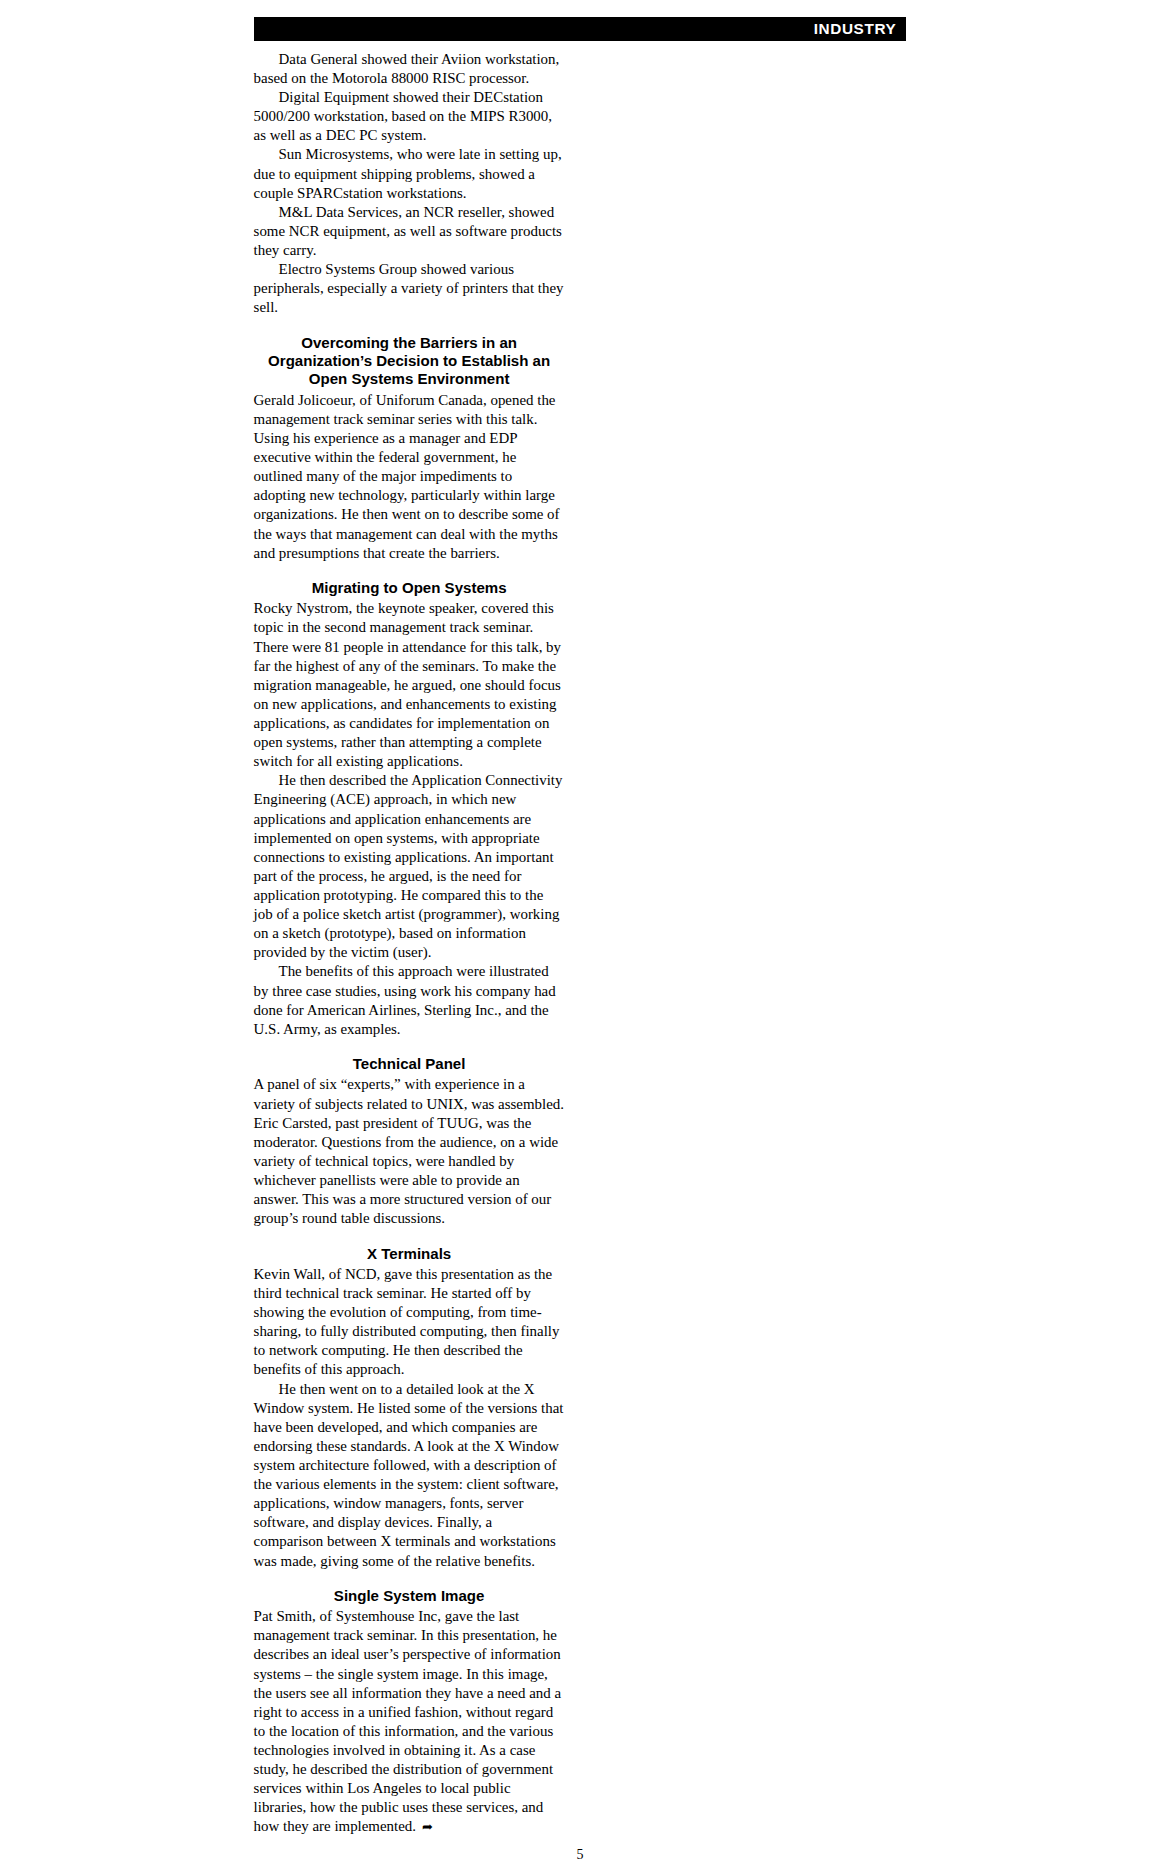INDUSTRY
Data General showed their Aviion workstation, based on the Motorola 88000 RISC processor.
Digital Equipment showed their DECstation 5000/200 workstation, based on the MIPS R3000, as well as a DEC PC system.
Sun Microsystems, who were late in setting up, due to equipment shipping problems, showed a couple SPARCstation workstations.
M&L Data Services, an NCR reseller, showed some NCR equipment, as well as software products they carry.
Electro Systems Group showed various peripherals, especially a variety of printers that they sell.
Overcoming the Barriers in an Organization’s Decision to Establish an Open Systems Environment
Gerald Jolicoeur, of Uniforum Canada, opened the management track seminar series with this talk. Using his experience as a manager and EDP executive within the federal government, he outlined many of the major impediments to adopting new technology, particularly within large organizations. He then went on to describe some of the ways that management can deal with the myths and presumptions that create the barriers.
Migrating to Open Systems
Rocky Nystrom, the keynote speaker, covered this topic in the second management track seminar. There were 81 people in attendance for this talk, by far the highest of any of the seminars. To make the migration manageable, he argued, one should focus on new applications, and enhancements to existing applications, as candidates for implementation on open systems, rather than attempting a complete switch for all existing applications.
He then described the Application Connectivity Engineering (ACE) approach, in which new applications and application enhancements are implemented on open systems, with appropriate connections to existing applications. An important part of the process, he argued, is the need for application prototyping. He compared this to the job of a police sketch artist (programmer), working on a sketch (prototype), based on information provided by the victim (user).
The benefits of this approach were illustrated by three case studies, using work his company had done for American Airlines, Sterling Inc., and the U.S. Army, as examples.
Technical Panel
A panel of six “experts,” with experience in a variety of subjects related to UNIX, was assembled. Eric Carsted, past president of TUUG, was the moderator. Questions from the audience, on a wide variety of technical topics, were handled by whichever panellists were able to provide an answer. This was a more structured version of our group’s round table discussions.
X Terminals
Kevin Wall, of NCD, gave this presentation as the third technical track seminar. He started off by showing the evolution of computing, from time-sharing, to fully distributed computing, then finally to network computing. He then described the benefits of this approach.
He then went on to a detailed look at the X Window system. He listed some of the versions that have been developed, and which companies are endorsing these standards. A look at the X Window system architecture followed, with a description of the various elements in the system: client software, applications, window managers, fonts, server software, and display devices. Finally, a comparison between X terminals and workstations was made, giving some of the relative benefits.
Single System Image
Pat Smith, of Systemhouse Inc, gave the last management track seminar. In this presentation, he describes an ideal user’s perspective of information systems – the single system image. In this image, the users see all information they have a need and a right to access in a unified fashion, without regard to the location of this information, and the various technologies involved in obtaining it. As a case study, he described the distribution of government services within Los Angeles to local public libraries, how the public uses these services, and how they are implemented. ➦
5